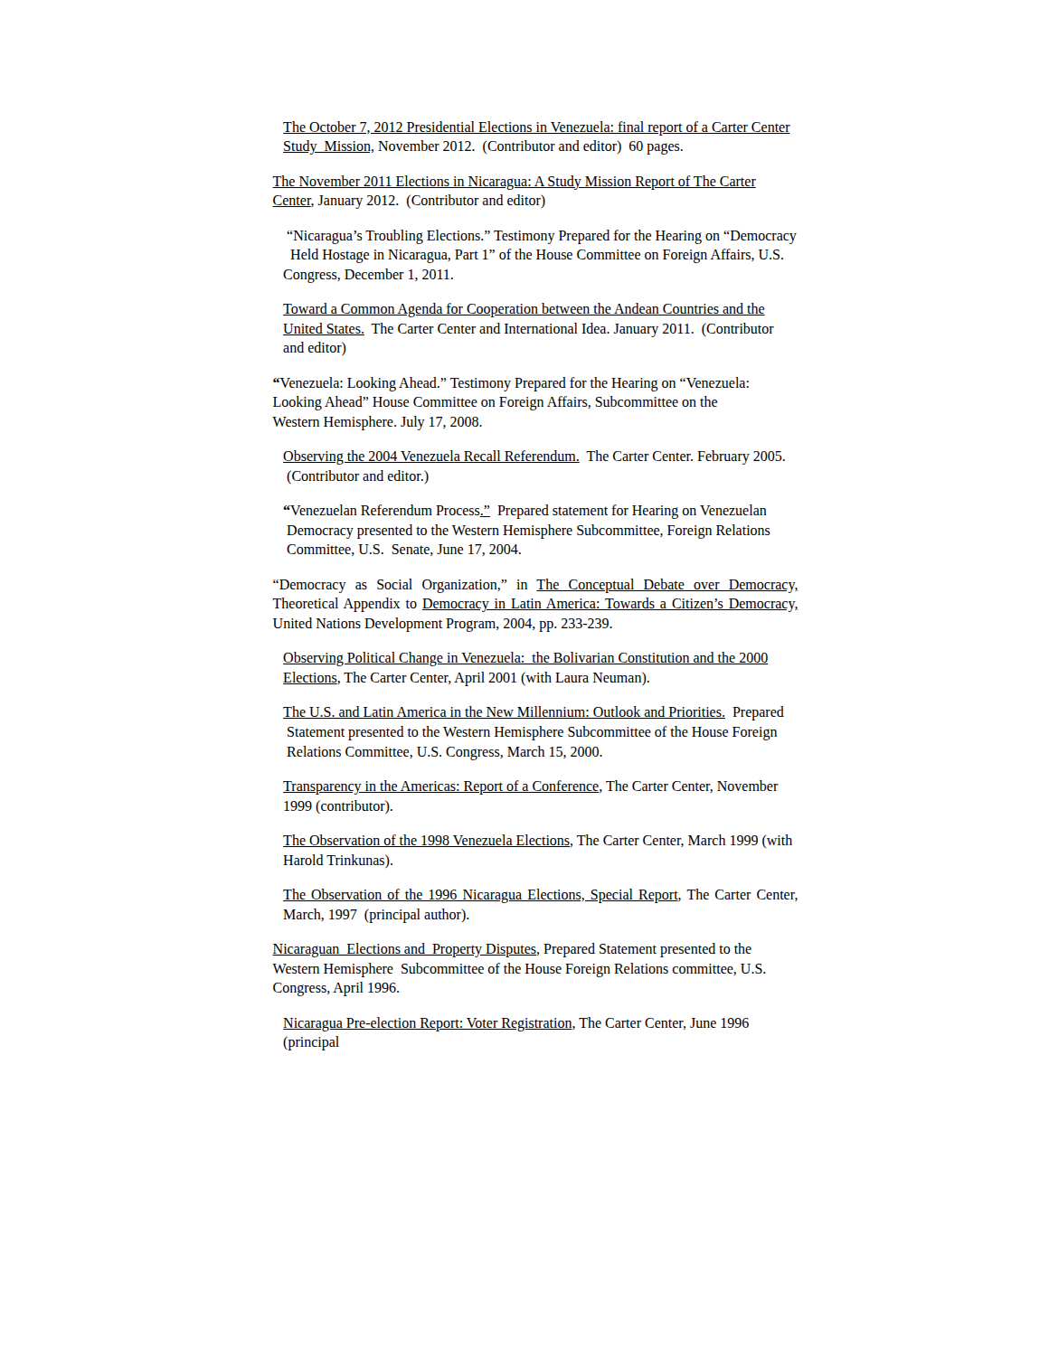The October 7, 2012 Presidential Elections in Venezuela: final report of a Carter Center Study Mission, November 2012. (Contributor and editor) 60 pages.
The November 2011 Elections in Nicaragua: A Study Mission Report of The Carter Center, January 2012. (Contributor and editor)
“Nicaragua’s Troubling Elections.” Testimony Prepared for the Hearing on “Democracy
Held Hostage in Nicaragua, Part 1” of the House Committee on Foreign Affairs, U.S.
Congress, December 1, 2011.
Toward a Common Agenda for Cooperation between the Andean Countries and the United States. The Carter Center and International Idea. January 2011. (Contributor and editor)
“Venezuela: Looking Ahead.” Testimony Prepared for the Hearing on “Venezuela: Looking Ahead” House Committee on Foreign Affairs, Subcommittee on the
Western Hemisphere. July 17, 2008.
Observing the 2004 Venezuela Recall Referendum. The Carter Center. February 2005.
(Contributor and editor.)
“Venezuelan Referendum Process.” Prepared statement for Hearing on Venezuelan
Democracy presented to the Western Hemisphere Subcommittee, Foreign Relations
Committee, U.S. Senate, June 17, 2004.
“Democracy as Social Organization,” in The Conceptual Debate over Democracy, Theoretical Appendix to Democracy in Latin America: Towards a Citizen’s Democracy, United Nations Development Program, 2004, pp. 233-239.
Observing Political Change in Venezuela: the Bolivarian Constitution and the 2000 Elections, The Carter Center, April 2001 (with Laura Neuman).
The U.S. and Latin America in the New Millennium: Outlook and Priorities. Prepared
Statement presented to the Western Hemisphere Subcommittee of the House Foreign
Relations Committee, U.S. Congress, March 15, 2000.
Transparency in the Americas: Report of a Conference, The Carter Center, November 1999 (contributor).
The Observation of the 1998 Venezuela Elections, The Carter Center, March 1999 (with Harold Trinkunas).
The Observation of the 1996 Nicaragua Elections, Special Report, The Carter Center, March, 1997 (principal author).
Nicaraguan Elections and Property Disputes, Prepared Statement presented to the Western Hemisphere Subcommittee of the House Foreign Relations committee, U.S. Congress, April 1996.
Nicaragua Pre-election Report: Voter Registration, The Carter Center, June 1996 (principal